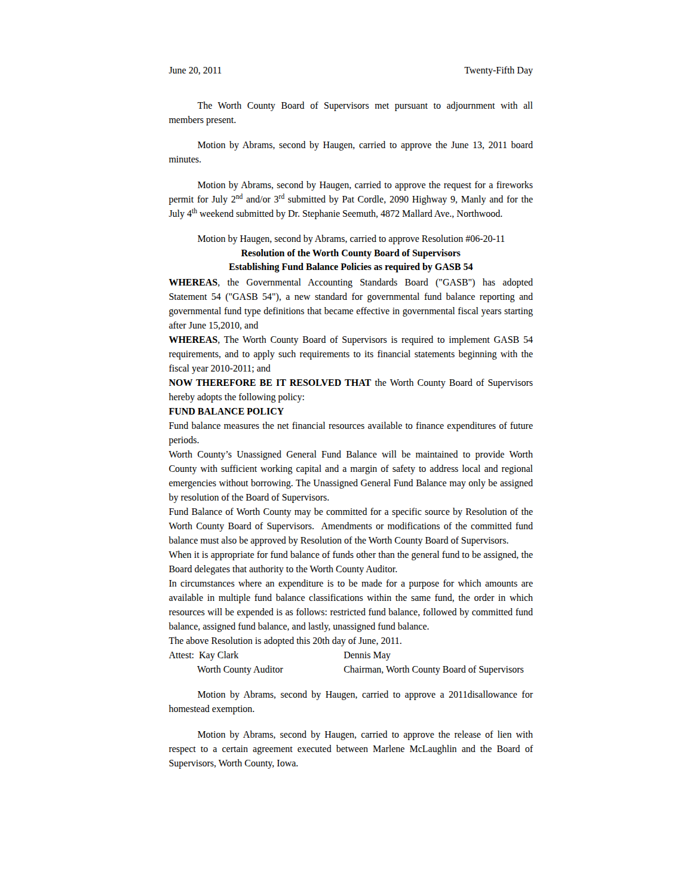June 20, 2011
Twenty-Fifth Day
The Worth County Board of Supervisors met pursuant to adjournment with all members present.
Motion by Abrams, second by Haugen, carried to approve the June 13, 2011 board minutes.
Motion by Abrams, second by Haugen, carried to approve the request for a fireworks permit for July 2nd and/or 3rd submitted by Pat Cordle, 2090 Highway 9, Manly and for the July 4th weekend submitted by Dr. Stephanie Seemuth, 4872 Mallard Ave., Northwood.
Motion by Haugen, second by Abrams, carried to approve Resolution #06-20-11
Resolution of the Worth County Board of Supervisors
Establishing Fund Balance Policies as required by GASB 54
WHEREAS, the Governmental Accounting Standards Board ("GASB") has adopted Statement 54 ("GASB 54"), a new standard for governmental fund balance reporting and governmental fund type definitions that became effective in governmental fiscal years starting after June 15,2010, and
WHEREAS, The Worth County Board of Supervisors is required to implement GASB 54 requirements, and to apply such requirements to its financial statements beginning with the fiscal year 2010-2011; and
NOW THEREFORE BE IT RESOLVED THAT the Worth County Board of Supervisors hereby adopts the following policy:
FUND BALANCE POLICY
Fund balance measures the net financial resources available to finance expenditures of future periods.
Worth County’s Unassigned General Fund Balance will be maintained to provide Worth County with sufficient working capital and a margin of safety to address local and regional emergencies without borrowing. The Unassigned General Fund Balance may only be assigned by resolution of the Board of Supervisors.
Fund Balance of Worth County may be committed for a specific source by Resolution of the Worth County Board of Supervisors. Amendments or modifications of the committed fund balance must also be approved by Resolution of the Worth County Board of Supervisors.
When it is appropriate for fund balance of funds other than the general fund to be assigned, the Board delegates that authority to the Worth County Auditor.
In circumstances where an expenditure is to be made for a purpose for which amounts are available in multiple fund balance classifications within the same fund, the order in which resources will be expended is as follows: restricted fund balance, followed by committed fund balance, assigned fund balance, and lastly, unassigned fund balance.
The above Resolution is adopted this 20th day of June, 2011.
| Attest: Kay Clark | Dennis May |
| Worth County Auditor | Chairman, Worth County Board of Supervisors |
Motion by Abrams, second by Haugen, carried to approve a 2011disallowance for homestead exemption.
Motion by Abrams, second by Haugen, carried to approve the release of lien with respect to a certain agreement executed between Marlene McLaughlin and the Board of Supervisors, Worth County, Iowa.